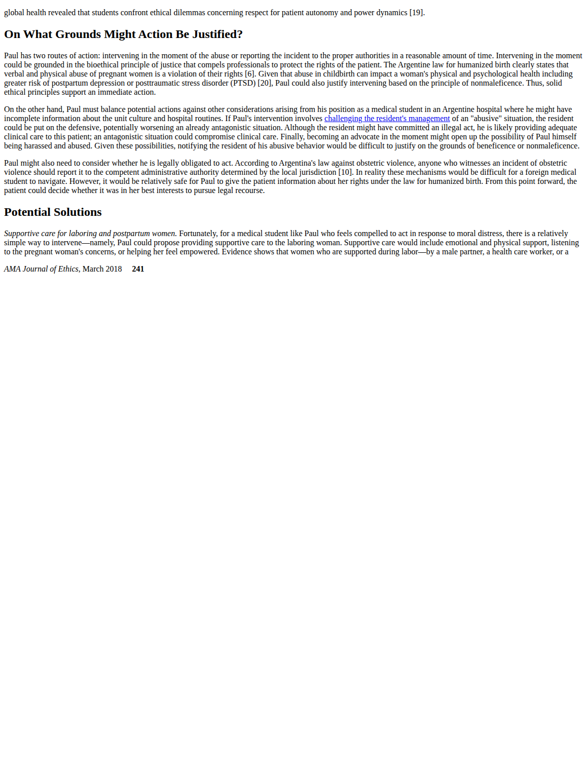global health revealed that students confront ethical dilemmas concerning respect for patient autonomy and power dynamics [19].
On What Grounds Might Action Be Justified?
Paul has two routes of action: intervening in the moment of the abuse or reporting the incident to the proper authorities in a reasonable amount of time. Intervening in the moment could be grounded in the bioethical principle of justice that compels professionals to protect the rights of the patient. The Argentine law for humanized birth clearly states that verbal and physical abuse of pregnant women is a violation of their rights [6]. Given that abuse in childbirth can impact a woman's physical and psychological health including greater risk of postpartum depression or posttraumatic stress disorder (PTSD) [20], Paul could also justify intervening based on the principle of nonmaleficence. Thus, solid ethical principles support an immediate action.
On the other hand, Paul must balance potential actions against other considerations arising from his position as a medical student in an Argentine hospital where he might have incomplete information about the unit culture and hospital routines. If Paul's intervention involves challenging the resident's management of an "abusive" situation, the resident could be put on the defensive, potentially worsening an already antagonistic situation. Although the resident might have committed an illegal act, he is likely providing adequate clinical care to this patient; an antagonistic situation could compromise clinical care. Finally, becoming an advocate in the moment might open up the possibility of Paul himself being harassed and abused. Given these possibilities, notifying the resident of his abusive behavior would be difficult to justify on the grounds of beneficence or nonmaleficence.
Paul might also need to consider whether he is legally obligated to act. According to Argentina's law against obstetric violence, anyone who witnesses an incident of obstetric violence should report it to the competent administrative authority determined by the local jurisdiction [10]. In reality these mechanisms would be difficult for a foreign medical student to navigate. However, it would be relatively safe for Paul to give the patient information about her rights under the law for humanized birth. From this point forward, the patient could decide whether it was in her best interests to pursue legal recourse.
Potential Solutions
Supportive care for laboring and postpartum women. Fortunately, for a medical student like Paul who feels compelled to act in response to moral distress, there is a relatively simple way to intervene—namely, Paul could propose providing supportive care to the laboring woman. Supportive care would include emotional and physical support, listening to the pregnant woman's concerns, or helping her feel empowered. Evidence shows that women who are supported during labor—by a male partner, a health care worker, or a
AMA Journal of Ethics, March 2018 241